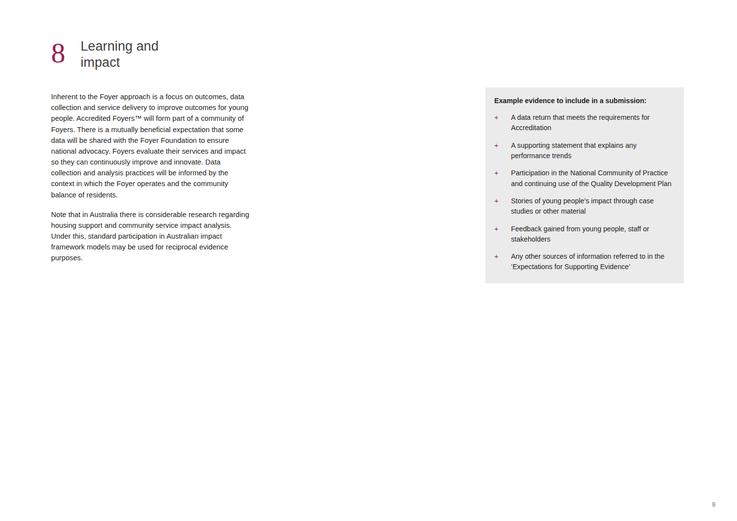8
Learning and
impact
Inherent to the Foyer approach is a focus on outcomes, data collection and service delivery to improve outcomes for young people. Accredited Foyers™ will form part of a community of Foyers. There is a mutually beneficial expectation that some data will be shared with the Foyer Foundation to ensure national advocacy. Foyers evaluate their services and impact so they can continuously improve and innovate. Data collection and analysis practices will be informed by the context in which the Foyer operates and the community balance of residents.
Note that in Australia there is considerable research regarding housing support and community service impact analysis. Under this, standard participation in Australian impact framework models may be used for reciprocal evidence purposes.
Example evidence to include in a submission:
A data return that meets the requirements for Accreditation
A supporting statement that explains any performance trends
Participation in the National Community of Practice and continuing use of the Quality Development Plan
Stories of young people’s impact through case studies or other material
Feedback gained from young people, staff or stakeholders
Any other sources of information referred to in the ‘Expectations for Supporting Evidence’
9